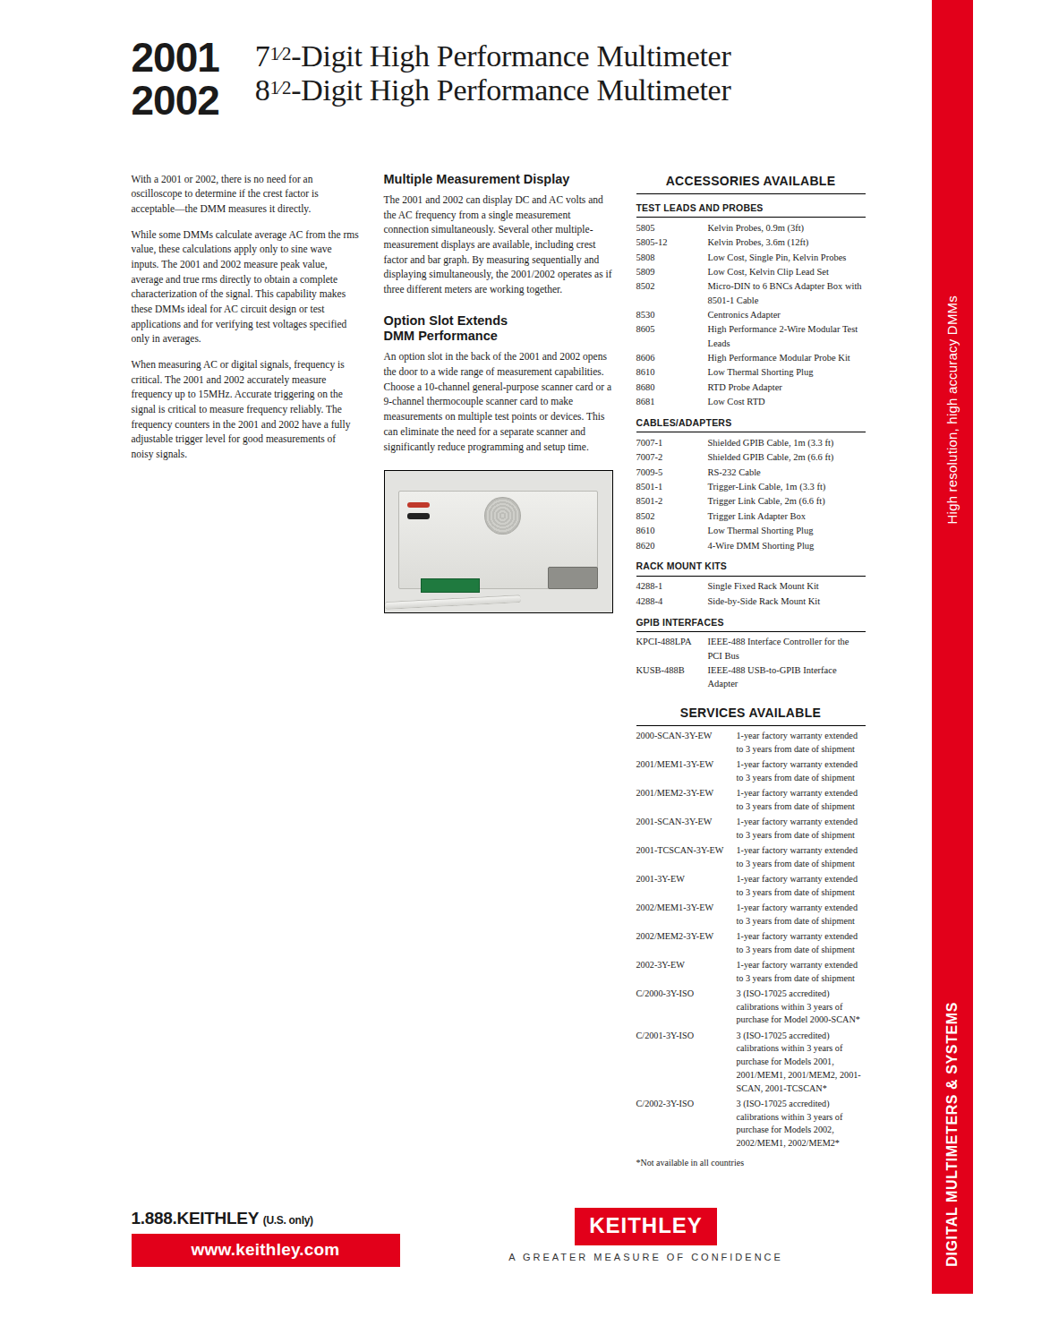High resolution, high accuracy DMMs DIGITAL MULTIMETERS & SYSTEMS
2001
2002
71⁄2-Digit High Performance Multimeter
81⁄2-Digit High Performance Multimeter
With a 2001 or 2002, there is no need for an oscilloscope to determine if the crest factor is acceptable—the DMM measures it directly.
While some DMMs calculate average AC from the rms value, these calculations apply only to sine wave inputs. The 2001 and 2002 measure peak value, average and true rms directly to obtain a complete characterization of the signal. This capability makes these DMMs ideal for AC circuit design or test applications and for verifying test voltages specified only in averages.
When measuring AC or digital signals, frequency is critical. The 2001 and 2002 accurately measure frequency up to 15MHz. Accurate triggering on the signal is critical to measure frequency reliably. The frequency counters in the 2001 and 2002 have a fully adjustable trigger level for good measurements of noisy signals.
Multiple Measurement Display
The 2001 and 2002 can display DC and AC volts and the AC frequency from a single measurement connection simultaneously. Several other multiple-measurement displays are available, including crest factor and bar graph. By measuring sequentially and displaying simultaneously, the 2001/2002 operates as if three different meters are working together.
Option Slot Extends
DMM Performance
An option slot in the back of the 2001 and 2002 opens the door to a wide range of measurement capabilities. Choose a 10-channel general-purpose scanner card or a 9-channel thermocouple scanner card to make measurements on multiple test points or devices. This can eliminate the need for a separate scanner and significantly reduce programming and setup time.
ACCESSORIES AVAILABLE
TEST LEADS AND PROBES
| 5805 | Kelvin Probes, 0.9m (3ft) |
| 5805-12 | Kelvin Probes, 3.6m (12ft) |
| 5808 | Low Cost, Single Pin, Kelvin Probes |
| 5809 | Low Cost, Kelvin Clip Lead Set |
| 8502 | Micro-DIN to 6 BNCs Adapter Box with 8501-1 Cable |
| 8530 | Centronics Adapter |
| 8605 | High Performance 2-Wire Modular Test Leads |
| 8606 | High Performance Modular Probe Kit |
| 8610 | Low Thermal Shorting Plug |
| 8680 | RTD Probe Adapter |
| 8681 | Low Cost RTD |
CABLES/ADAPTERS
| 7007-1 | Shielded GPIB Cable, 1m (3.3 ft) |
| 7007-2 | Shielded GPIB Cable, 2m (6.6 ft) |
| 7009-5 | RS-232 Cable |
| 8501-1 | Trigger-Link Cable, 1m (3.3 ft) |
| 8501-2 | Trigger Link Cable, 2m (6.6 ft) |
| 8502 | Trigger Link Adapter Box |
| 8610 | Low Thermal Shorting Plug |
| 8620 | 4-Wire DMM Shorting Plug |
RACK MOUNT KITS
| 4288-1 | Single Fixed Rack Mount Kit |
| 4288-4 | Side-by-Side Rack Mount Kit |
GPIB INTERFACES
| KPCI-488LPA | IEEE-488 Interface Controller for the PCI Bus |
| KUSB-488B | IEEE-488 USB-to-GPIB Interface Adapter |
SERVICES AVAILABLE
| 2000-SCAN-3Y-EW | 1-year factory warranty extended to 3 years from date of shipment |
| 2001/MEM1-3Y-EW | 1-year factory warranty extended to 3 years from date of shipment |
| 2001/MEM2-3Y-EW | 1-year factory warranty extended to 3 years from date of shipment |
| 2001-SCAN-3Y-EW | 1-year factory warranty extended to 3 years from date of shipment |
| 2001-TCSCAN-3Y-EW | 1-year factory warranty extended to 3 years from date of shipment |
| 2001-3Y-EW | 1-year factory warranty extended to 3 years from date of shipment |
| 2002/MEM1-3Y-EW | 1-year factory warranty extended to 3 years from date of shipment |
| 2002/MEM2-3Y-EW | 1-year factory warranty extended to 3 years from date of shipment |
| 2002-3Y-EW | 1-year factory warranty extended to 3 years from date of shipment |
| C/2000-3Y-ISO | 3 (ISO-17025 accredited) calibrations within 3 years of purchase for Model 2000-SCAN* |
| C/2001-3Y-ISO | 3 (ISO-17025 accredited) calibrations within 3 years of purchase for Models 2001, 2001/MEM1, 2001/MEM2, 2001-SCAN, 2001-TCSCAN* |
| C/2002-3Y-ISO | 3 (ISO-17025 accredited) calibrations within 3 years of purchase for Models 2002, 2002/MEM1, 2002/MEM2* |
*Not available in all countries
1.888.KEITHLEY (U.S. only)
www.keithley.com
KEITHLEY
A GREATER MEASURE OF CONFIDENCE